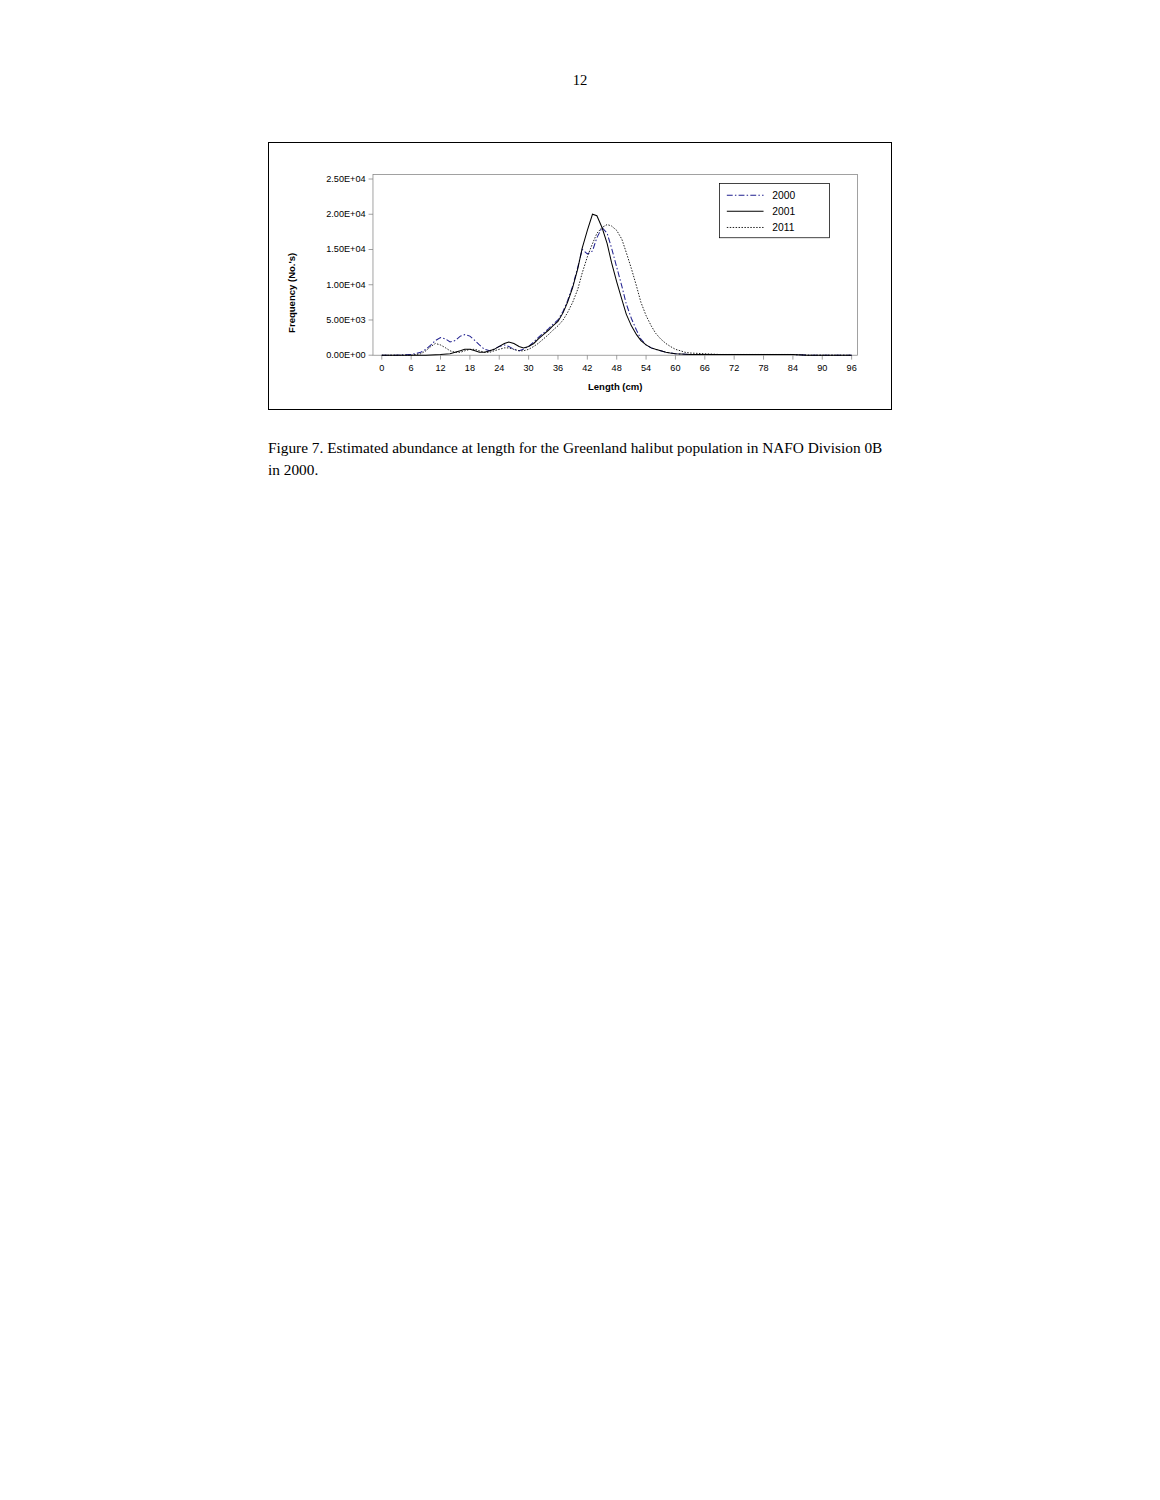12
Frequency (No.'s) 2.50E+04 2.00E+04 1.50E+04 1.00E+04 5.00E+03 0.00E+00 0 6 12 18 24 30 36 42 48 54 60 66 72 78 84 90 96 Length (cm) 2000 2001 2011
Figure 7. Estimated abundance at length for the Greenland halibut population in NAFO Division 0B in 2000.